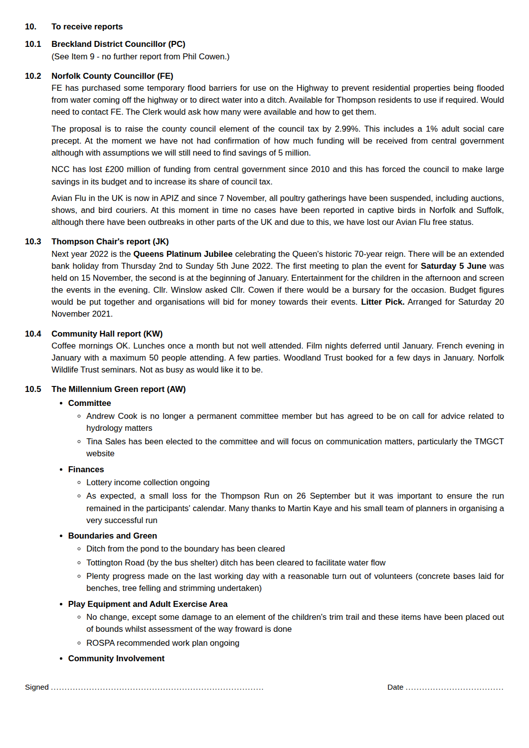10. To receive reports
10.1 Breckland District Councillor (PC)
(See Item 9 - no further report from Phil Cowen.)
10.2 Norfolk County Councillor (FE)
FE has purchased some temporary flood barriers for use on the Highway to prevent residential properties being flooded from water coming off the highway or to direct water into a ditch. Available for Thompson residents to use if required. Would need to contact FE. The Clerk would ask how many were available and how to get them.
The proposal is to raise the county council element of the council tax by 2.99%. This includes a 1% adult social care precept. At the moment we have not had confirmation of how much funding will be received from central government although with assumptions we will still need to find savings of 5 million.
NCC has lost £200 million of funding from central government since 2010 and this has forced the council to make large savings in its budget and to increase its share of council tax.
Avian Flu in the UK is now in APIZ and since 7 November, all poultry gatherings have been suspended, including auctions, shows, and bird couriers. At this moment in time no cases have been reported in captive birds in Norfolk and Suffolk, although there have been outbreaks in other parts of the UK and due to this, we have lost our Avian Flu free status.
10.3 Thompson Chair's report (JK)
Next year 2022 is the Queens Platinum Jubilee celebrating the Queen's historic 70-year reign. There will be an extended bank holiday from Thursday 2nd to Sunday 5th June 2022. The first meeting to plan the event for Saturday 5 June was held on 15 November, the second is at the beginning of January. Entertainment for the children in the afternoon and screen the events in the evening. Cllr. Winslow asked Cllr. Cowen if there would be a bursary for the occasion. Budget figures would be put together and organisations will bid for money towards their events. Litter Pick. Arranged for Saturday 20 November 2021.
10.4 Community Hall report (KW)
Coffee mornings OK. Lunches once a month but not well attended. Film nights deferred until January. French evening in January with a maximum 50 people attending. A few parties. Woodland Trust booked for a few days in January. Norfolk Wildlife Trust seminars. Not as busy as would like it to be.
10.5 The Millennium Green report (AW)
Committee
Andrew Cook is no longer a permanent committee member but has agreed to be on call for advice related to hydrology matters
Tina Sales has been elected to the committee and will focus on communication matters, particularly the TMGCT website
Finances
Lottery income collection ongoing
As expected, a small loss for the Thompson Run on 26 September but it was important to ensure the run remained in the participants' calendar. Many thanks to Martin Kaye and his small team of planners in organising a very successful run
Boundaries and Green
Ditch from the pond to the boundary has been cleared
Tottington Road (by the bus shelter) ditch has been cleared to facilitate water flow
Plenty progress made on the last working day with a reasonable turn out of volunteers (concrete bases laid for benches, tree felling and strimming undertaken)
Play Equipment and Adult Exercise Area
No change, except some damage to an element of the children's trim trail and these items have been placed out of bounds whilst assessment of the way froward is done
ROSPA recommended work plan ongoing
Community Involvement
Signed .............................................................................. Date ....................................